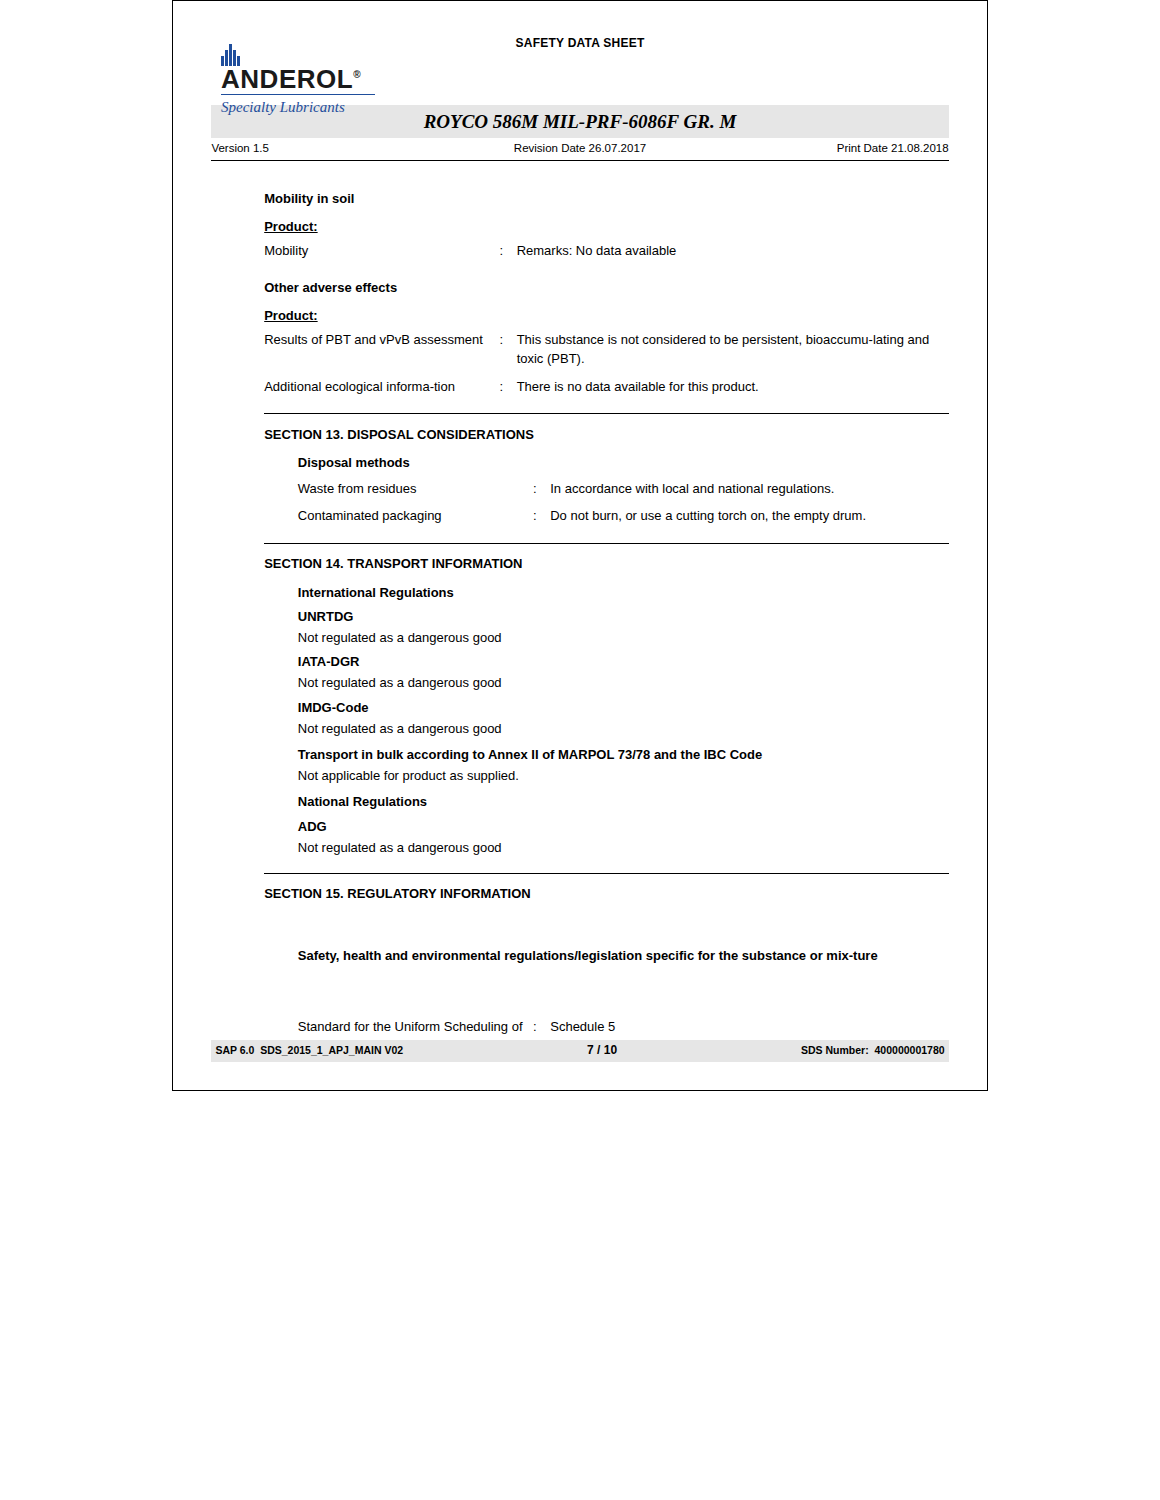SAFETY DATA SHEET
ANDEROL®
Specialty Lubricants
ROYCO 586M MIL-PRF-6086F GR. M
Version 1.5
Revision Date 26.07.2017
Print Date 21.08.2018
Mobility in soil
Product:
| Mobility | : | Remarks: No data available |
Other adverse effects
Product:
| Results of PBT and vPvB assessment | : | This substance is not considered to be persistent, bioaccumu-lating and toxic (PBT). |
| Additional ecological informa-tion | : | There is no data available for this product. |
SECTION 13. DISPOSAL CONSIDERATIONS
Disposal methods
| Waste from residues | : | In accordance with local and national regulations. |
| Contaminated packaging | : | Do not burn, or use a cutting torch on, the empty drum. |
SECTION 14. TRANSPORT INFORMATION
International Regulations
UNRTDG
Not regulated as a dangerous good
IATA-DGR
Not regulated as a dangerous good
IMDG-Code
Not regulated as a dangerous good
Transport in bulk according to Annex II of MARPOL 73/78 and the IBC Code
Not applicable for product as supplied.
National Regulations
ADG
Not regulated as a dangerous good
SECTION 15. REGULATORY INFORMATION
Safety, health and environmental regulations/legislation specific for the substance or mix-ture
| Standard for the Uniform Scheduling of Medicines and Poisons | : | Schedule 5 |
SAP 6.0 SDS_2015_1_APJ_MAIN V02
7 / 10
SDS Number: 400000001780